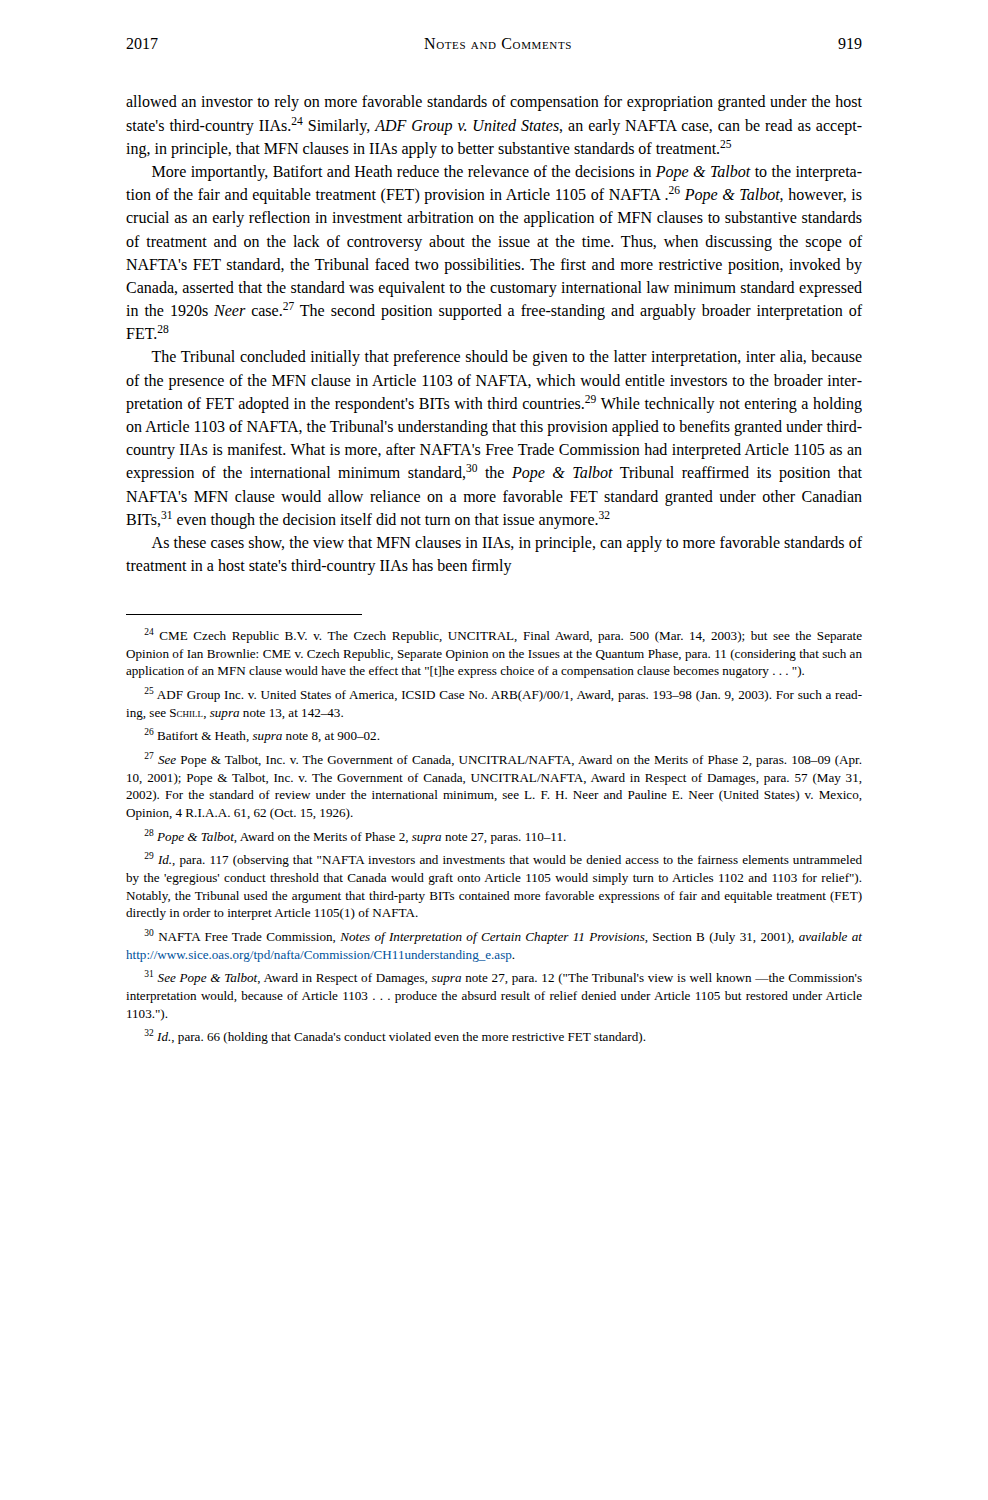2017 Notes and Comments 919
allowed an investor to rely on more favorable standards of compensation for expropriation granted under the host state's third-country IIAs.24 Similarly, ADF Group v. United States, an early NAFTA case, can be read as accepting, in principle, that MFN clauses in IIAs apply to better substantive standards of treatment.25
More importantly, Batifort and Heath reduce the relevance of the decisions in Pope & Talbot to the interpretation of the fair and equitable treatment (FET) provision in Article 1105 of NAFTA .26 Pope & Talbot, however, is crucial as an early reflection in investment arbitration on the application of MFN clauses to substantive standards of treatment and on the lack of controversy about the issue at the time. Thus, when discussing the scope of NAFTA's FET standard, the Tribunal faced two possibilities. The first and more restrictive position, invoked by Canada, asserted that the standard was equivalent to the customary international law minimum standard expressed in the 1920s Neer case.27 The second position supported a free-standing and arguably broader interpretation of FET.28
The Tribunal concluded initially that preference should be given to the latter interpretation, inter alia, because of the presence of the MFN clause in Article 1103 of NAFTA, which would entitle investors to the broader interpretation of FET adopted in the respondent's BITs with third countries.29 While technically not entering a holding on Article 1103 of NAFTA, the Tribunal's understanding that this provision applied to benefits granted under third-country IIAs is manifest. What is more, after NAFTA's Free Trade Commission had interpreted Article 1105 as an expression of the international minimum standard,30 the Pope & Talbot Tribunal reaffirmed its position that NAFTA's MFN clause would allow reliance on a more favorable FET standard granted under other Canadian BITs,31 even though the decision itself did not turn on that issue anymore.32
As these cases show, the view that MFN clauses in IIAs, in principle, can apply to more favorable standards of treatment in a host state's third-country IIAs has been firmly
24 CME Czech Republic B.V. v. The Czech Republic, UNCITRAL, Final Award, para. 500 (Mar. 14, 2003); but see the Separate Opinion of Ian Brownlie: CME v. Czech Republic, Separate Opinion on the Issues at the Quantum Phase, para. 11 (considering that such an application of an MFN clause would have the effect that "[t]he express choice of a compensation clause becomes nugatory . . . ").
25 ADF Group Inc. v. United States of America, ICSID Case No. ARB(AF)/00/1, Award, paras. 193–98 (Jan. 9, 2003). For such a reading, see Schill, supra note 13, at 142–43.
26 Batifort & Heath, supra note 8, at 900–02.
27 See Pope & Talbot, Inc. v. The Government of Canada, UNCITRAL/NAFTA, Award on the Merits of Phase 2, paras. 108–09 (Apr. 10, 2001); Pope & Talbot, Inc. v. The Government of Canada, UNCITRAL/NAFTA, Award in Respect of Damages, para. 57 (May 31, 2002). For the standard of review under the international minimum, see L. F. H. Neer and Pauline E. Neer (United States) v. Mexico, Opinion, 4 R.I.A.A. 61, 62 (Oct. 15, 1926).
28 Pope & Talbot, Award on the Merits of Phase 2, supra note 27, paras. 110–11.
29 Id., para. 117 (observing that "NAFTA investors and investments that would be denied access to the fairness elements untrammeled by the 'egregious' conduct threshold that Canada would graft onto Article 1105 would simply turn to Articles 1102 and 1103 for relief"). Notably, the Tribunal used the argument that third-party BITs contained more favorable expressions of fair and equitable treatment (FET) directly in order to interpret Article 1105(1) of NAFTA.
30 NAFTA Free Trade Commission, Notes of Interpretation of Certain Chapter 11 Provisions, Section B (July 31, 2001), available at http://www.sice.oas.org/tpd/nafta/Commission/CH11understanding_e.asp.
31 See Pope & Talbot, Award in Respect of Damages, supra note 27, para. 12 ("The Tribunal's view is well known —the Commission's interpretation would, because of Article 1103 . . . produce the absurd result of relief denied under Article 1105 but restored under Article 1103.").
32 Id., para. 66 (holding that Canada's conduct violated even the more restrictive FET standard).